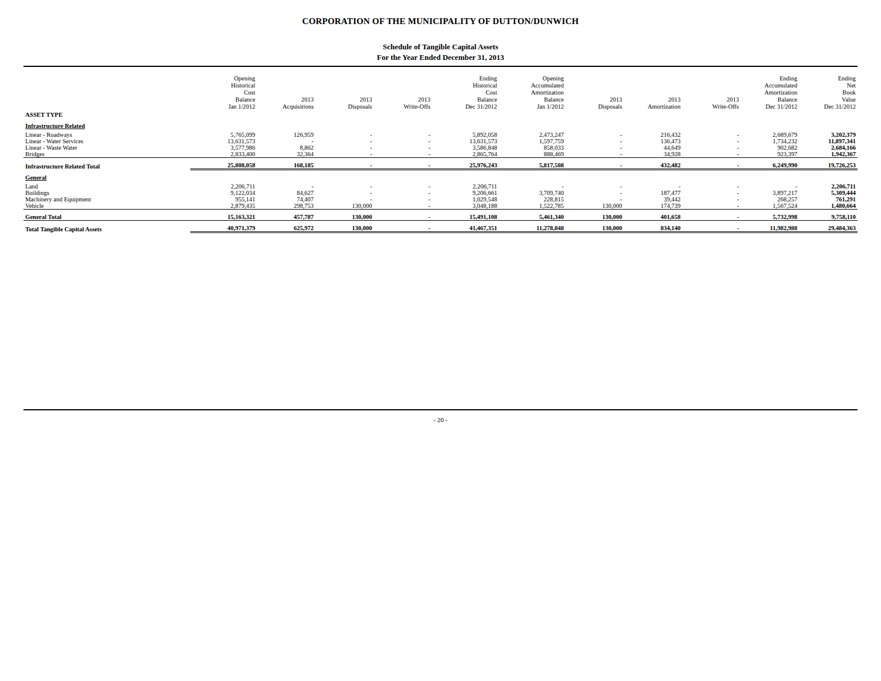CORPORATION OF THE MUNICIPALITY OF DUTTON/DUNWICH
Schedule of Tangible Capital Assets
For the Year Ended December 31, 2013
| | Opening Historical Cost Balance Jan 1/2012 | 2013 Acquisitions | 2013 Disposals | 2013 Write-Offs | Ending Historical Cost Balance Dec 31/2012 | Opening Accumulated Amortization Balance Jan 1/2012 | 2013 Disposals | 2013 Amortization | 2013 Write-Offs | Ending Accumulated Amortization Balance Dec 31/2012 | Ending Net Book Value Dec 31/2012 |
| --- | --- | --- | --- | --- | --- | --- | --- | --- | --- | --- | --- |
| ASSET TYPE | |
| Infrastructure Related |
| Linear - Roadways | 5,765,099 | 126,959 | - | - | 5,892,058 | 2,473,247 | - | 216,432 | - | 2,689,679 | 3,202,379 |
| Linear - Water Services | 13,631,573 | - | - | - | 13,631,573 | 1,597,759 | - | 136,473 | - | 1,734,232 | 11,897,341 |
| Linear - Waste Water | 3,577,986 | 8,862 | - | - | 3,586,848 | 858,033 | - | 44,649 | - | 902,682 | 2,684,166 |
| Bridges | 2,833,400 | 32,364 | - | - | 2,865,764 | 888,469 | - | 34,928 | - | 923,397 | 1,942,367 |
| Infrastructure Related Total | 25,808,058 | 168,185 | - | - | 25,976,243 | 5,817,508 | - | 432,482 | - | 6,249,990 | 19,726,253 |
| General |
| Land | 2,206,711 | - | - | - | 2,206,711 | - | - | - | - | - | 2,206,711 |
| Buildings | 9,122,034 | 84,627 | - | - | 9,206,661 | 3,709,740 | - | 187,477 | - | 3,897,217 | 5,309,444 |
| Machinery and Equipment | 955,141 | 74,407 | - | - | 1,029,548 | 228,815 | - | 39,442 | - | 268,257 | 761,291 |
| Vehicle | 2,879,435 | 298,753 | 130,000 | - | 3,048,188 | 1,522,785 | 130,000 | 174,739 | - | 1,567,524 | 1,480,664 |
| General Total | 15,163,321 | 457,787 | 130,000 | - | 15,491,108 | 5,461,340 | 130,000 | 401,658 | - | 5,732,998 | 9,758,110 |
| Total Tangible Capital Assets | 40,971,379 | 625,972 | 130,000 | - | 41,467,351 | 11,278,848 | 130,000 | 834,140 | - | 11,982,988 | 29,484,363 |
- 20 -